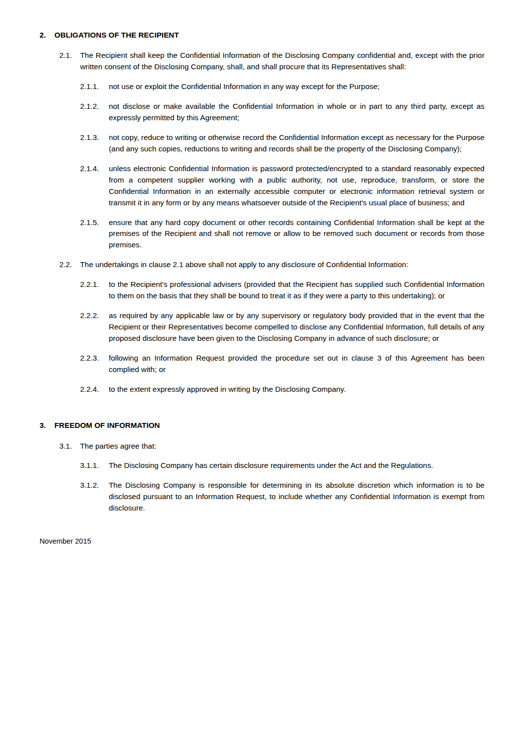2. OBLIGATIONS OF THE RECIPIENT
2.1.
The Recipient shall keep the Confidential Information of the Disclosing Company confidential and, except with the prior written consent of the Disclosing Company, shall, and shall procure that its Representatives shall:
2.1.1.
not use or exploit the Confidential Information in any way except for the Purpose;
2.1.2.
not disclose or make available the Confidential Information in whole or in part to any third party, except as expressly permitted by this Agreement;
2.1.3.
not copy, reduce to writing or otherwise record the Confidential Information except as necessary for the Purpose (and any such copies, reductions to writing and records shall be the property of the Disclosing Company);
2.1.4.
unless electronic Confidential Information is password protected/encrypted to a standard reasonably expected from a competent supplier working with a public authority, not use, reproduce, transform, or store the Confidential Information in an externally accessible computer or electronic information retrieval system or transmit it in any form or by any means whatsoever outside of the Recipient's usual place of business; and
2.1.5.
ensure that any hard copy document or other records containing Confidential Information shall be kept at the premises of the Recipient and shall not remove or allow to be removed such document or records from those premises.
2.2.
The undertakings in clause 2.1 above shall not apply to any disclosure of Confidential Information:
2.2.1.
to the Recipient's professional advisers (provided that the Recipient has supplied such Confidential Information to them on the basis that they shall be bound to treat it as if they were a party to this undertaking); or
2.2.2.
as required by any applicable law or by any supervisory or regulatory body provided that in the event that the Recipient or their Representatives become compelled to disclose any Confidential Information, full details of any proposed disclosure have been given to the Disclosing Company in advance of such disclosure; or
2.2.3.
following an Information Request provided the procedure set out in clause 3 of this Agreement has been complied with; or
2.2.4.
to the extent expressly approved in writing by the Disclosing Company.
3. FREEDOM OF INFORMATION
3.1.
The parties agree that:
3.1.1.
The Disclosing Company has certain disclosure requirements under the Act and the Regulations.
3.1.2.
The Disclosing Company is responsible for determining in its absolute discretion which information is to be disclosed pursuant to an Information Request, to include whether any Confidential Information is exempt from disclosure.
November 2015